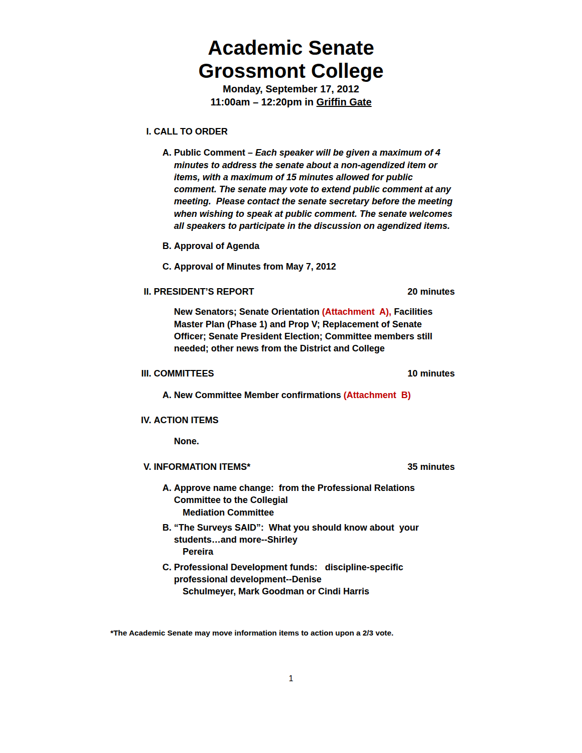Academic Senate
Grossmont College
Monday, September 17, 2012
11:00am – 12:20pm in Griffin Gate
CALL TO ORDER
Public Comment – Each speaker will be given a maximum of 4 minutes to address the senate about a non-agendized item or items, with a maximum of 15 minutes allowed for public comment. The senate may vote to extend public comment at any meeting. Please contact the senate secretary before the meeting when wishing to speak at public comment. The senate welcomes all speakers to participate in the discussion on agendized items.
Approval of Agenda
Approval of Minutes from May 7, 2012
PRESIDENT’S REPORT 20 minutes
New Senators; Senate Orientation (Attachment A), Facilities Master Plan (Phase 1) and Prop V; Replacement of Senate Officer; Senate President Election; Committee members still needed; other news from the District and College
COMMITTEES 10 minutes
New Committee Member confirmations (Attachment B)
ACTION ITEMS
None.
INFORMATION ITEMS* 35 minutes
Approve name change: from the Professional Relations Committee to the CollegialMediation Committee
“The Surveys SAID”: What you should know about your students…and more--ShirleyPereira
Professional Development funds: discipline-specific professional development--DeniseSchulmeyer, Mark Goodman or Cindi Harris
*The Academic Senate may move information items to action upon a 2/3 vote.
1